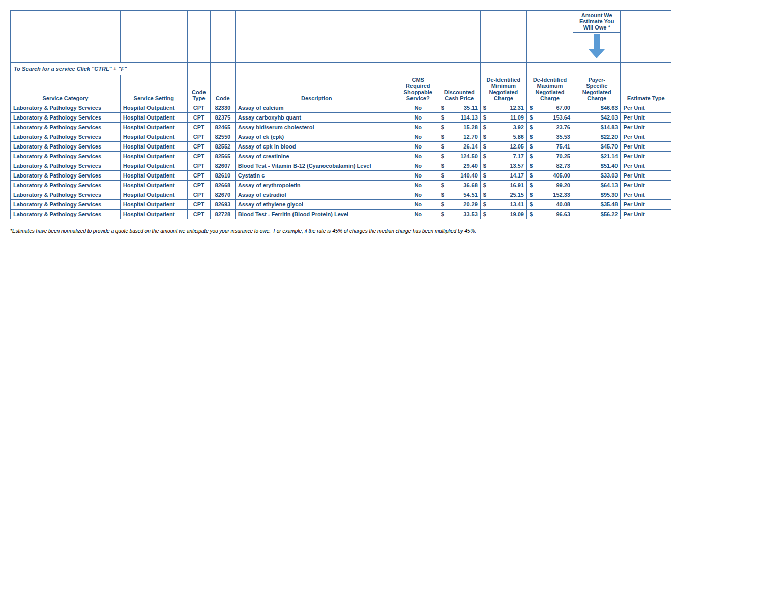| | | | | | | | | | Amount We Estimate You Will Owe * | |
| --- | --- | --- | --- | --- | --- | --- | --- | --- | --- | --- |
| To Search for a service Click "CTRL" + "F" | | | | | | | | | |
| Service Category | Service Setting | Code Type | Code | Description | CMS Required Shoppable Service? | Discounted Cash Price | De-Identified Minimum Negotiated Charge | De-Identified Maximum Negotiated Charge | Payer- Specific Negotiated Charge | Estimate Type |
| Laboratory & Pathology Services | Hospital Outpatient | CPT | 82330 | Assay of calcium | No | $ 35.11 | $ 12.31 | $ 67.00 | $46.63 | Per Unit |
| Laboratory & Pathology Services | Hospital Outpatient | CPT | 82375 | Assay carboxyhb quant | No | $ 114.13 | $ 11.09 | $ 153.64 | $42.03 | Per Unit |
| Laboratory & Pathology Services | Hospital Outpatient | CPT | 82465 | Assay bld/serum cholesterol | No | $ 15.28 | $ 3.92 | $ 23.76 | $14.83 | Per Unit |
| Laboratory & Pathology Services | Hospital Outpatient | CPT | 82550 | Assay of ck (cpk) | No | $ 12.70 | $ 5.86 | $ 35.53 | $22.20 | Per Unit |
| Laboratory & Pathology Services | Hospital Outpatient | CPT | 82552 | Assay of cpk in blood | No | $ 26.14 | $ 12.05 | $ 75.41 | $45.70 | Per Unit |
| Laboratory & Pathology Services | Hospital Outpatient | CPT | 82565 | Assay of creatinine | No | $ 124.50 | $ 7.17 | $ 70.25 | $21.14 | Per Unit |
| Laboratory & Pathology Services | Hospital Outpatient | CPT | 82607 | Blood Test - Vitamin B-12 (Cyanocobalamin) Level | No | $ 29.40 | $ 13.57 | $ 82.73 | $51.40 | Per Unit |
| Laboratory & Pathology Services | Hospital Outpatient | CPT | 82610 | Cystatin c | No | $ 140.40 | $ 14.17 | $ 405.00 | $33.03 | Per Unit |
| Laboratory & Pathology Services | Hospital Outpatient | CPT | 82668 | Assay of erythropoietin | No | $ 36.68 | $ 16.91 | $ 99.20 | $64.13 | Per Unit |
| Laboratory & Pathology Services | Hospital Outpatient | CPT | 82670 | Assay of estradiol | No | $ 54.51 | $ 25.15 | $ 152.33 | $95.30 | Per Unit |
| Laboratory & Pathology Services | Hospital Outpatient | CPT | 82693 | Assay of ethylene glycol | No | $ 20.29 | $ 13.41 | $ 40.08 | $35.48 | Per Unit |
| Laboratory & Pathology Services | Hospital Outpatient | CPT | 82728 | Blood Test - Ferritin (Blood Protein) Level | No | $ 33.53 | $ 19.09 | $ 96.63 | $56.22 | Per Unit |
*Estimates have been normalized to provide a quote based on the amount we anticipate you your insurance to owe. For example, if the rate is 45% of charges the median charge has been multiplied by 45%.